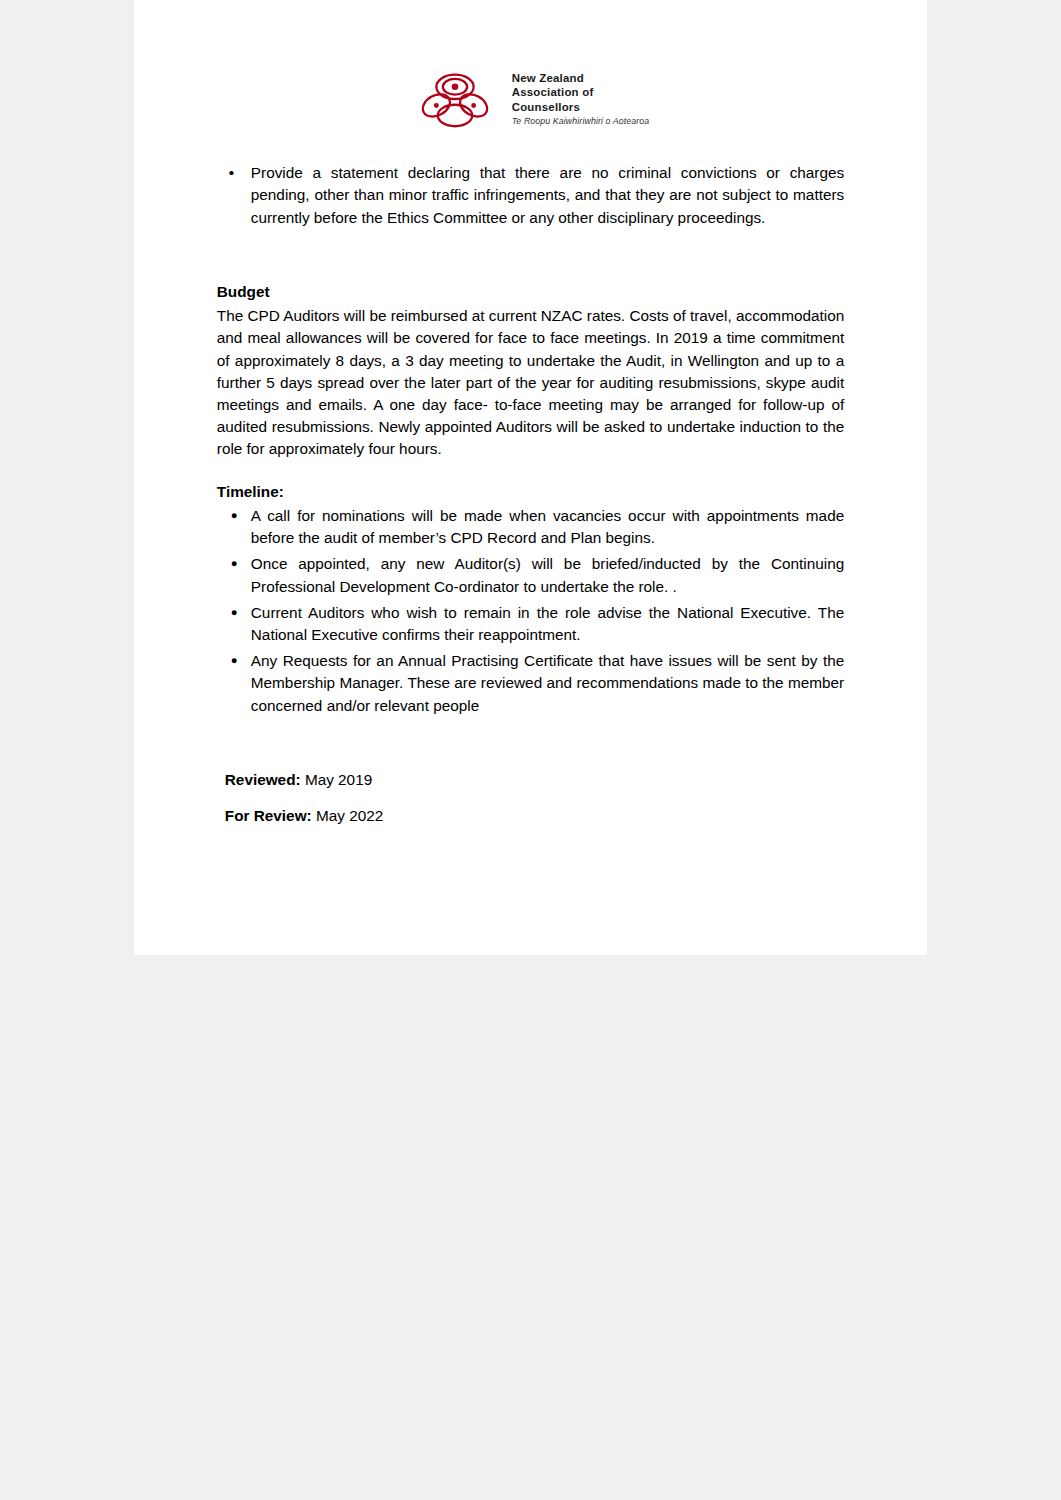New Zealand Association of Counsellors Te Roopu Kaiwhiriwhiri o Aotearoa
Provide a statement declaring that there are no criminal convictions or charges pending, other than minor traffic infringements, and that they are not subject to matters currently before the Ethics Committee or any other disciplinary proceedings.
Budget
The CPD Auditors will be reimbursed at current NZAC rates. Costs of travel, accommodation and meal allowances will be covered for face to face meetings. In 2019 a time commitment of approximately 8 days, a 3 day meeting to undertake the Audit, in Wellington and up to a further 5 days spread over the later part of the year for auditing resubmissions, skype audit meetings and emails. A one day face- to-face meeting may be arranged for follow-up of audited resubmissions. Newly appointed Auditors will be asked to undertake induction to the role for approximately four hours.
Timeline:
A call for nominations will be made when vacancies occur with appointments made before the audit of member’s CPD Record and Plan begins.
Once appointed, any new Auditor(s) will be briefed/inducted by the Continuing Professional Development Co-ordinator to undertake the role. .
Current Auditors who wish to remain in the role advise the National Executive. The National Executive confirms their reappointment.
Any Requests for an Annual Practising Certificate that have issues will be sent by the Membership Manager. These are reviewed and recommendations made to the member concerned and/or relevant people
Reviewed: May 2019
For Review: May 2022